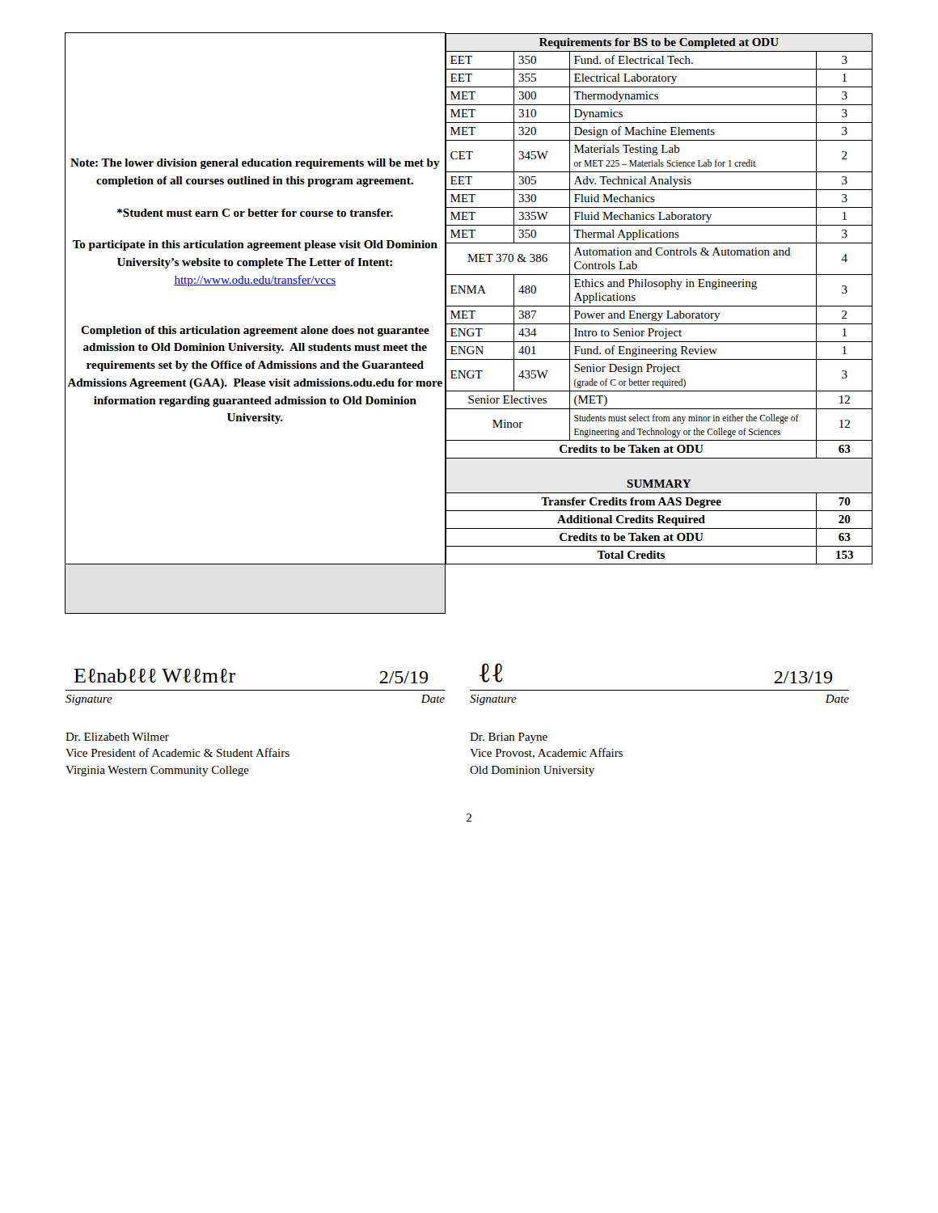| Note: The lower division general education requirements will be met by completion of all courses outlined in this program agreement. *Student must earn C or better for course to transfer. To participate in this articulation agreement please visit Old Dominion University’s website to complete The Letter of Intent: http://www.odu.edu/transfer/vccs Completion of this articulation agreement alone does not guarantee admission to Old Dominion University. All students must meet the requirements set by the Office of Admissions and the Guaranteed Admissions Agreement (GAA). Please visit admissions.odu.edu for more information regarding guaranteed admission to Old Dominion University. | / Requirements for BS to be Completed at ODU / / --- / / EET / 350 / Fund. of Electrical Tech. / 3 / / EET / 355 / Electrical Laboratory / 1 / / MET / 300 / Thermodynamics / 3 / / MET / 310 / Dynamics / 3 / / MET / 320 / Design of Machine Elements / 3 / / CET / 345W / Materials Testing Lab or MET 225 – Materials Science Lab for 1 credit / 2 / / EET / 305 / Adv. Technical Analysis / 3 / / MET / 330 / Fluid Mechanics / 3 / / MET / 335W / Fluid Mechanics Laboratory / 1 / / MET / 350 / Thermal Applications / 3 / / MET 370 & 386 / Automation and Controls & Automation and Controls Lab / 4 / / ENMA / 480 / Ethics and Philosophy in Engineering Applications / 3 / / MET / 387 / Power and Energy Laboratory / 2 / / ENGT / 434 / Intro to Senior Project / 1 / / ENGN / 401 / Fund. of Engineering Review / 1 / / ENGT / 435W / Senior Design Project (grade of C or better required) / 3 / / Senior Electives / (MET) / 12 / / Minor / Students must select from any minor in either the College of Engineering and Technology or the College of Sciences / 12 / / Credits to be Taken at ODU / 63 / / SUMMARY / / Transfer Credits from AAS Degree / 70 / / Additional Credits Required / 20 / / Credits to be Taken at ODU / 63 / / Total Credits / 153 / |
| Eℓnabℓℓℓ Wℓℓmℓr 2/5/19 Signature Date Dr. Elizabeth Wilmer Vice President of Academic & Student Affairs Virginia Western Community College | ℓℓ 2/13/19 Signature Date Dr. Brian Payne Vice Provost, Academic Affairs Old Dominion University |
2